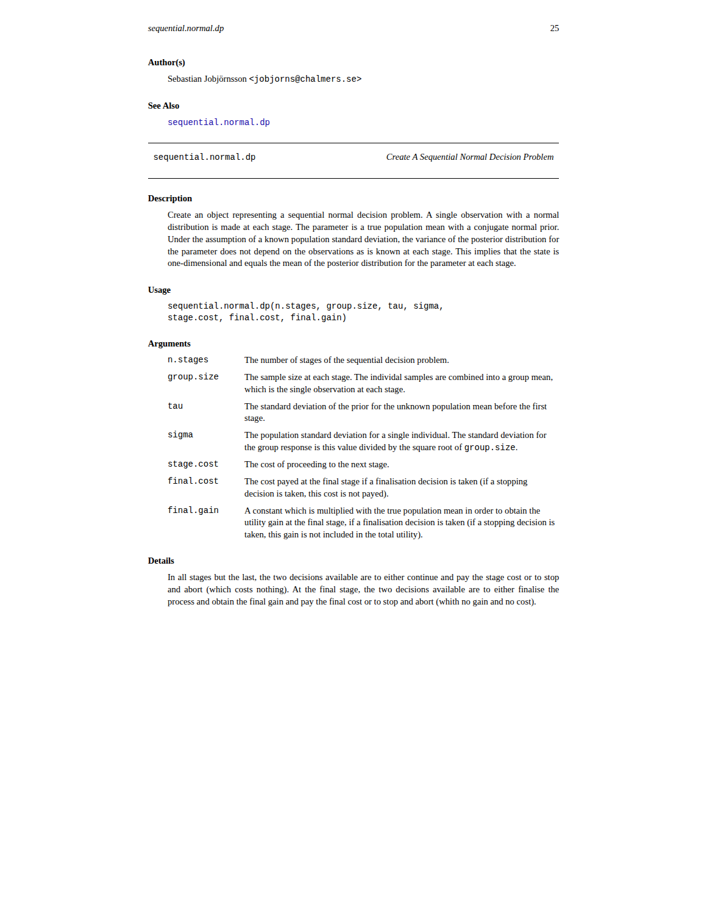sequential.normal.dp 25
Author(s)
Sebastian Jobjörnsson <jobjorns@chalmers.se>
See Also
sequential.normal.dp
sequential.normal.dp Create A Sequential Normal Decision Problem
Description
Create an object representing a sequential normal decision problem. A single observation with a normal distribution is made at each stage. The parameter is a true population mean with a conjugate normal prior. Under the assumption of a known population standard deviation, the variance of the posterior distribution for the parameter does not depend on the observations as is known at each stage. This implies that the state is one-dimensional and equals the mean of the posterior distribution for the parameter at each stage.
Usage
sequential.normal.dp(n.stages, group.size, tau, sigma,
stage.cost, final.cost, final.gain)
Arguments
n.stages
The number of stages of the sequential decision problem.
group.size
The sample size at each stage. The individal samples are combined into a group mean, which is the single observation at each stage.
tau
The standard deviation of the prior for the unknown population mean before the first stage.
sigma
The population standard deviation for a single individual. The standard deviation for the group response is this value divided by the square root of group.size.
stage.cost
The cost of proceeding to the next stage.
final.cost
The cost payed at the final stage if a finalisation decision is taken (if a stopping decision is taken, this cost is not payed).
final.gain
A constant which is multiplied with the true population mean in order to obtain the utility gain at the final stage, if a finalisation decision is taken (if a stopping decision is taken, this gain is not included in the total utility).
Details
In all stages but the last, the two decisions available are to either continue and pay the stage cost or to stop and abort (which costs nothing). At the final stage, the two decisions available are to either finalise the process and obtain the final gain and pay the final cost or to stop and abort (whith no gain and no cost).